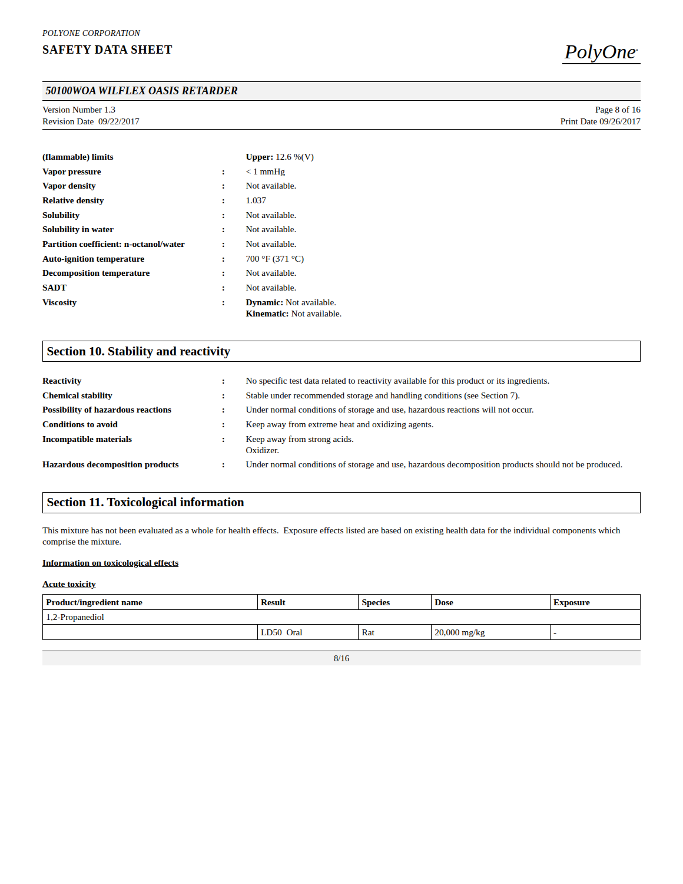POLYONE CORPORATION
SAFETY DATA SHEET
PolyOne.
50100WOA WILFLEX OASIS RETARDER
Version Number 1.3
Revision Date 09/22/2017
Page 8 of 16
Print Date 09/26/2017
| (flammable) limits | | Upper: 12.6 %(V) |
| Vapor pressure | : | < 1 mmHg |
| Vapor density | : | Not available. |
| Relative density | : | 1.037 |
| Solubility | : | Not available. |
| Solubility in water | : | Not available. |
| Partition coefficient: n-octanol/water | : | Not available. |
| Auto-ignition temperature | : | 700 °F (371 °C) |
| Decomposition temperature | : | Not available. |
| SADT | : | Not available. |
| Viscosity | : | Dynamic: Not available. Kinematic: Not available. |
Section 10. Stability and reactivity
| Reactivity | : | No specific test data related to reactivity available for this product or its ingredients. |
| Chemical stability | : | Stable under recommended storage and handling conditions (see Section 7). |
| Possibility of hazardous reactions | : | Under normal conditions of storage and use, hazardous reactions will not occur. |
| Conditions to avoid | : | Keep away from extreme heat and oxidizing agents. |
| Incompatible materials | : | Keep away from strong acids. Oxidizer. |
| Hazardous decomposition products | : | Under normal conditions of storage and use, hazardous decomposition products should not be produced. |
Section 11. Toxicological information
This mixture has not been evaluated as a whole for health effects. Exposure effects listed are based on existing health data for the individual components which comprise the mixture.
Information on toxicological effects
Acute toxicity
| Product/ingredient name | Result | Species | Dose | Exposure |
| --- | --- | --- | --- | --- |
| 1,2-Propanediol |
| | LD50 Oral | Rat | 20,000 mg/kg | - |
8/16